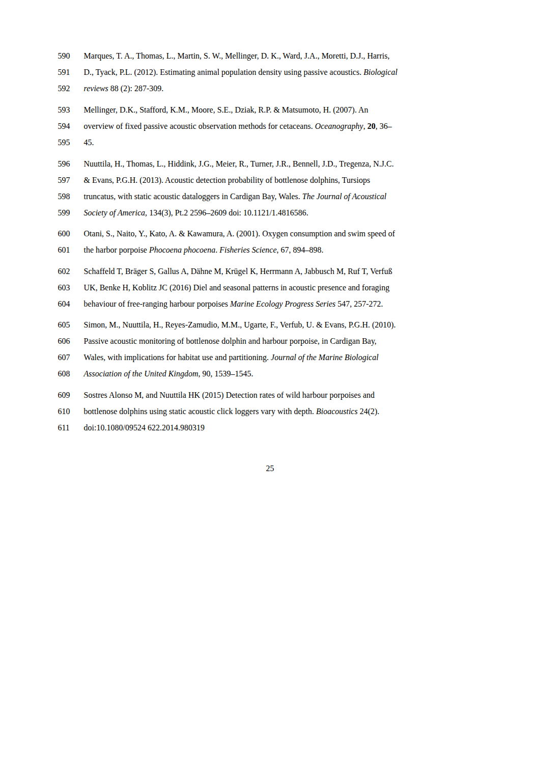590 591 592
Marques, T. A., Thomas, L., Martin, S. W., Mellinger, D. K., Ward, J.A., Moretti, D.J., Harris,
D., Tyack, P.L. (2012). Estimating animal population density using passive acoustics. Biological
reviews 88 (2): 287-309.
593 594 595
Mellinger, D.K., Stafford, K.M., Moore, S.E., Dziak, R.P. & Matsumoto, H. (2007). An
overview of fixed passive acoustic observation methods for cetaceans. Oceanography, 20, 36–
45.
596 597 598 599
Nuuttila, H., Thomas, L., Hiddink, J.G., Meier, R., Turner, J.R., Bennell, J.D., Tregenza, N.J.C.
& Evans, P.G.H. (2013). Acoustic detection probability of bottlenose dolphins, Tursiops
truncatus, with static acoustic dataloggers in Cardigan Bay, Wales. The Journal of Acoustical
Society of America, 134(3), Pt.2 2596–2609 doi: 10.1121/1.4816586.
600 601
Otani, S., Naito, Y., Kato, A. & Kawamura, A. (2001). Oxygen consumption and swim speed of
the harbor porpoise Phocoena phocoena. Fisheries Science, 67, 894–898.
602 603 604
Schaffeld T, Bräger S, Gallus A, Dähne M, Krügel K, Herrmann A, Jabbusch M, Ruf T, Verfuß
UK, Benke H, Koblitz JC (2016) Diel and seasonal patterns in acoustic presence and foraging
behaviour of free-ranging harbour porpoises Marine Ecology Progress Series 547, 257-272.
605 606 607 608
Simon, M., Nuuttila, H., Reyes-Zamudio, M.M., Ugarte, F., Verfub, U. & Evans, P.G.H. (2010).
Passive acoustic monitoring of bottlenose dolphin and harbour porpoise, in Cardigan Bay,
Wales, with implications for habitat use and partitioning. Journal of the Marine Biological
Association of the United Kingdom, 90, 1539–1545.
609 610 611
Sostres Alonso M, and Nuuttila HK (2015) Detection rates of wild harbour porpoises and
bottlenose dolphins using static acoustic click loggers vary with depth. Bioacoustics 24(2).
doi:10.1080/09524 622.2014.980319
25